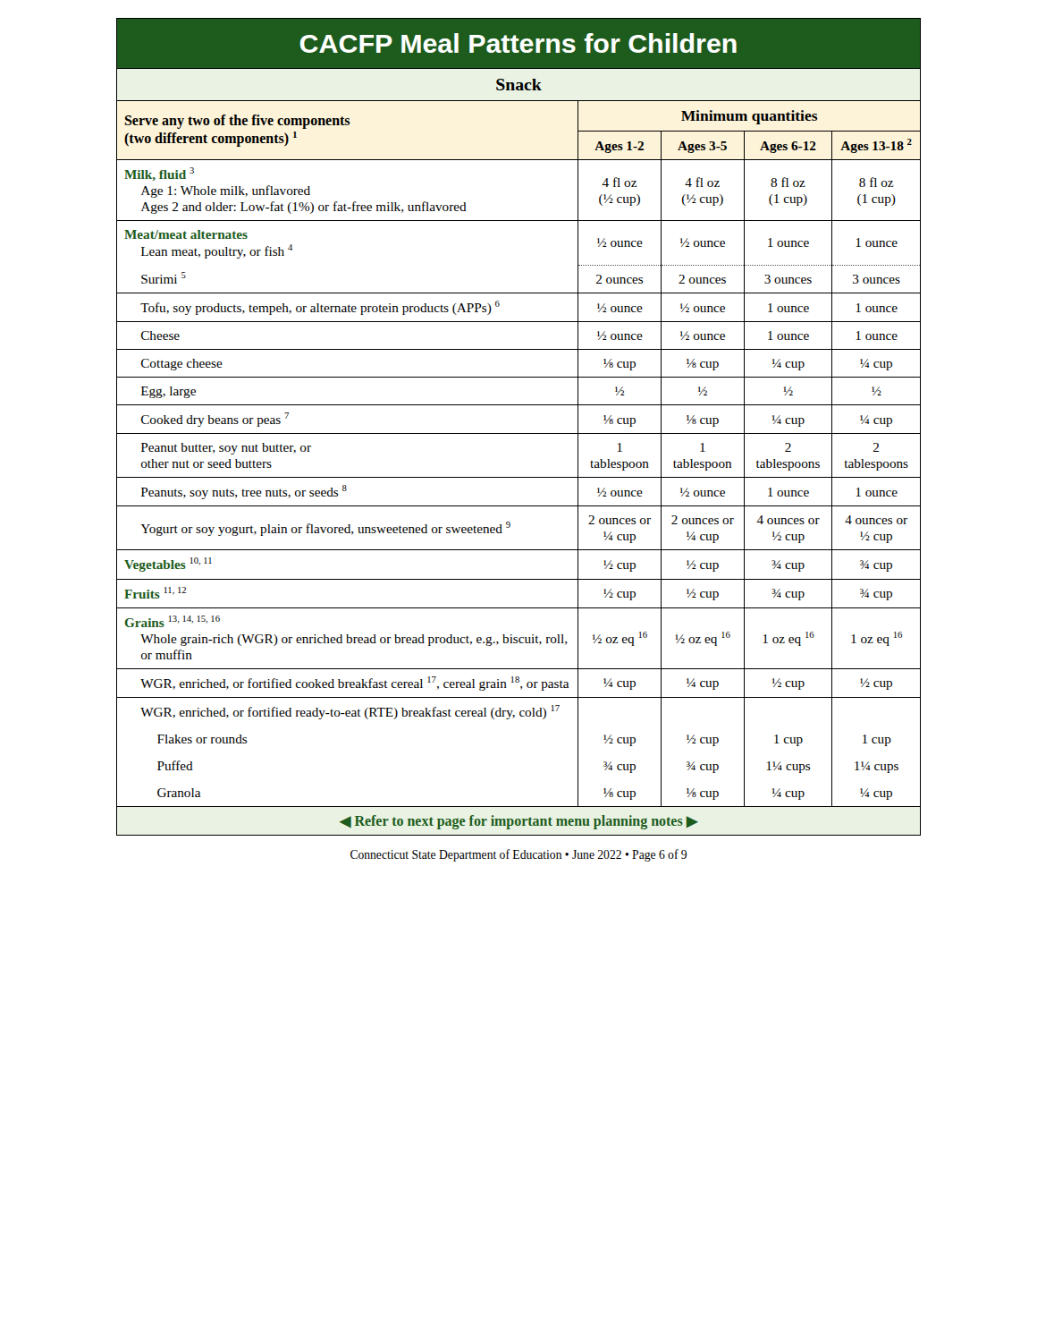CACFP Meal Patterns for Children
| Snack |
| Serve any two of the five components (two different components) 1 | Minimum quantities |
| Ages 1-2 | Ages 3-5 | Ages 6-12 | Ages 13-18 2 |
| Milk, fluid 3 Age 1: Whole milk, unflavored Ages 2 and older: Low-fat (1%) or fat-free milk, unflavored | 4 fl oz (½ cup) | 4 fl oz (½ cup) | 8 fl oz (1 cup) | 8 fl oz (1 cup) |
| Meat/meat alternates Lean meat, poultry, or fish 4 | ½ ounce | ½ ounce | 1 ounce | 1 ounce |
| Surimi 5 | 2 ounces | 2 ounces | 3 ounces | 3 ounces |
| Tofu, soy products, tempeh, or alternate protein products (APPs) 6 | ½ ounce | ½ ounce | 1 ounce | 1 ounce |
| Cheese | ½ ounce | ½ ounce | 1 ounce | 1 ounce |
| Cottage cheese | ⅛ cup | ⅛ cup | ¼ cup | ¼ cup |
| Egg, large | ½ | ½ | ½ | ½ |
| Cooked dry beans or peas 7 | ⅛ cup | ⅛ cup | ¼ cup | ¼ cup |
| Peanut butter, soy nut butter, or other nut or seed butters | 1 tablespoon | 1 tablespoon | 2 tablespoons | 2 tablespoons |
| Peanuts, soy nuts, tree nuts, or seeds 8 | ½ ounce | ½ ounce | 1 ounce | 1 ounce |
| Yogurt or soy yogurt, plain or flavored, unsweetened or sweetened 9 | 2 ounces or ¼ cup | 2 ounces or ¼ cup | 4 ounces or ½ cup | 4 ounces or ½ cup |
| Vegetables 10, 11 | ½ cup | ½ cup | ¾ cup | ¾ cup |
| Fruits 11, 12 | ½ cup | ½ cup | ¾ cup | ¾ cup |
| Grains 13, 14, 15, 16 Whole grain-rich (WGR) or enriched bread or bread product, e.g., biscuit, roll, or muffin | ½ oz eq 16 | ½ oz eq 16 | 1 oz eq 16 | 1 oz eq 16 |
| WGR, enriched, or fortified cooked breakfast cereal 17 , cereal grain 18 , or pasta | ¼ cup | ¼ cup | ½ cup | ½ cup |
| WGR, enriched, or fortified ready-to-eat (RTE) breakfast cereal (dry, cold) 17 | | | | |
| Flakes or rounds | ½ cup | ½ cup | 1 cup | 1 cup |
| Puffed | ¾ cup | ¾ cup | 1¼ cups | 1¼ cups |
| Granola | ⅛ cup | ⅛ cup | ¼ cup | ¼ cup |
| ◀ Refer to next page for important menu planning notes ▶ |
Connecticut State Department of Education • June 2022 • Page 6 of 9